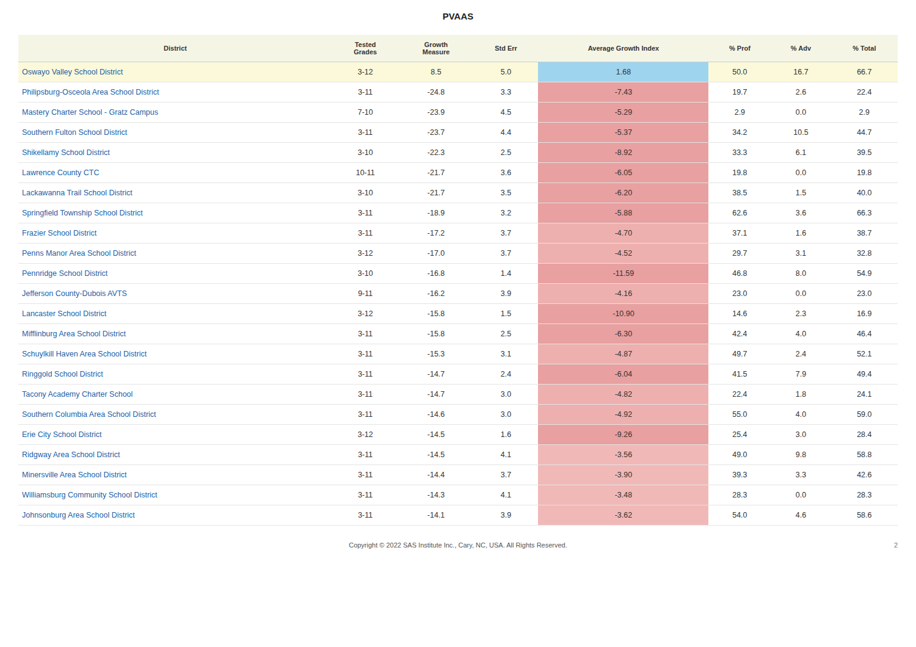PVAAS
| District | Tested Grades | Growth Measure | Std Err | Average Growth Index | % Prof | % Adv | % Total |
| --- | --- | --- | --- | --- | --- | --- | --- |
| Oswayo Valley School District | 3-12 | 8.5 | 5.0 | 1.68 | 50.0 | 16.7 | 66.7 |
| Philipsburg-Osceola Area School District | 3-11 | -24.8 | 3.3 | -7.43 | 19.7 | 2.6 | 22.4 |
| Mastery Charter School - Gratz Campus | 7-10 | -23.9 | 4.5 | -5.29 | 2.9 | 0.0 | 2.9 |
| Southern Fulton School District | 3-11 | -23.7 | 4.4 | -5.37 | 34.2 | 10.5 | 44.7 |
| Shikellamy School District | 3-10 | -22.3 | 2.5 | -8.92 | 33.3 | 6.1 | 39.5 |
| Lawrence County CTC | 10-11 | -21.7 | 3.6 | -6.05 | 19.8 | 0.0 | 19.8 |
| Lackawanna Trail School District | 3-10 | -21.7 | 3.5 | -6.20 | 38.5 | 1.5 | 40.0 |
| Springfield Township School District | 3-11 | -18.9 | 3.2 | -5.88 | 62.6 | 3.6 | 66.3 |
| Frazier School District | 3-11 | -17.2 | 3.7 | -4.70 | 37.1 | 1.6 | 38.7 |
| Penns Manor Area School District | 3-12 | -17.0 | 3.7 | -4.52 | 29.7 | 3.1 | 32.8 |
| Pennridge School District | 3-10 | -16.8 | 1.4 | -11.59 | 46.8 | 8.0 | 54.9 |
| Jefferson County-Dubois AVTS | 9-11 | -16.2 | 3.9 | -4.16 | 23.0 | 0.0 | 23.0 |
| Lancaster School District | 3-12 | -15.8 | 1.5 | -10.90 | 14.6 | 2.3 | 16.9 |
| Mifflinburg Area School District | 3-11 | -15.8 | 2.5 | -6.30 | 42.4 | 4.0 | 46.4 |
| Schuylkill Haven Area School District | 3-11 | -15.3 | 3.1 | -4.87 | 49.7 | 2.4 | 52.1 |
| Ringgold School District | 3-11 | -14.7 | 2.4 | -6.04 | 41.5 | 7.9 | 49.4 |
| Tacony Academy Charter School | 3-11 | -14.7 | 3.0 | -4.82 | 22.4 | 1.8 | 24.1 |
| Southern Columbia Area School District | 3-11 | -14.6 | 3.0 | -4.92 | 55.0 | 4.0 | 59.0 |
| Erie City School District | 3-12 | -14.5 | 1.6 | -9.26 | 25.4 | 3.0 | 28.4 |
| Ridgway Area School District | 3-11 | -14.5 | 4.1 | -3.56 | 49.0 | 9.8 | 58.8 |
| Minersville Area School District | 3-11 | -14.4 | 3.7 | -3.90 | 39.3 | 3.3 | 42.6 |
| Williamsburg Community School District | 3-11 | -14.3 | 4.1 | -3.48 | 28.3 | 0.0 | 28.3 |
| Johnsonburg Area School District | 3-11 | -14.1 | 3.9 | -3.62 | 54.0 | 4.6 | 58.6 |
Copyright © 2022 SAS Institute Inc., Cary, NC, USA. All Rights Reserved. 2